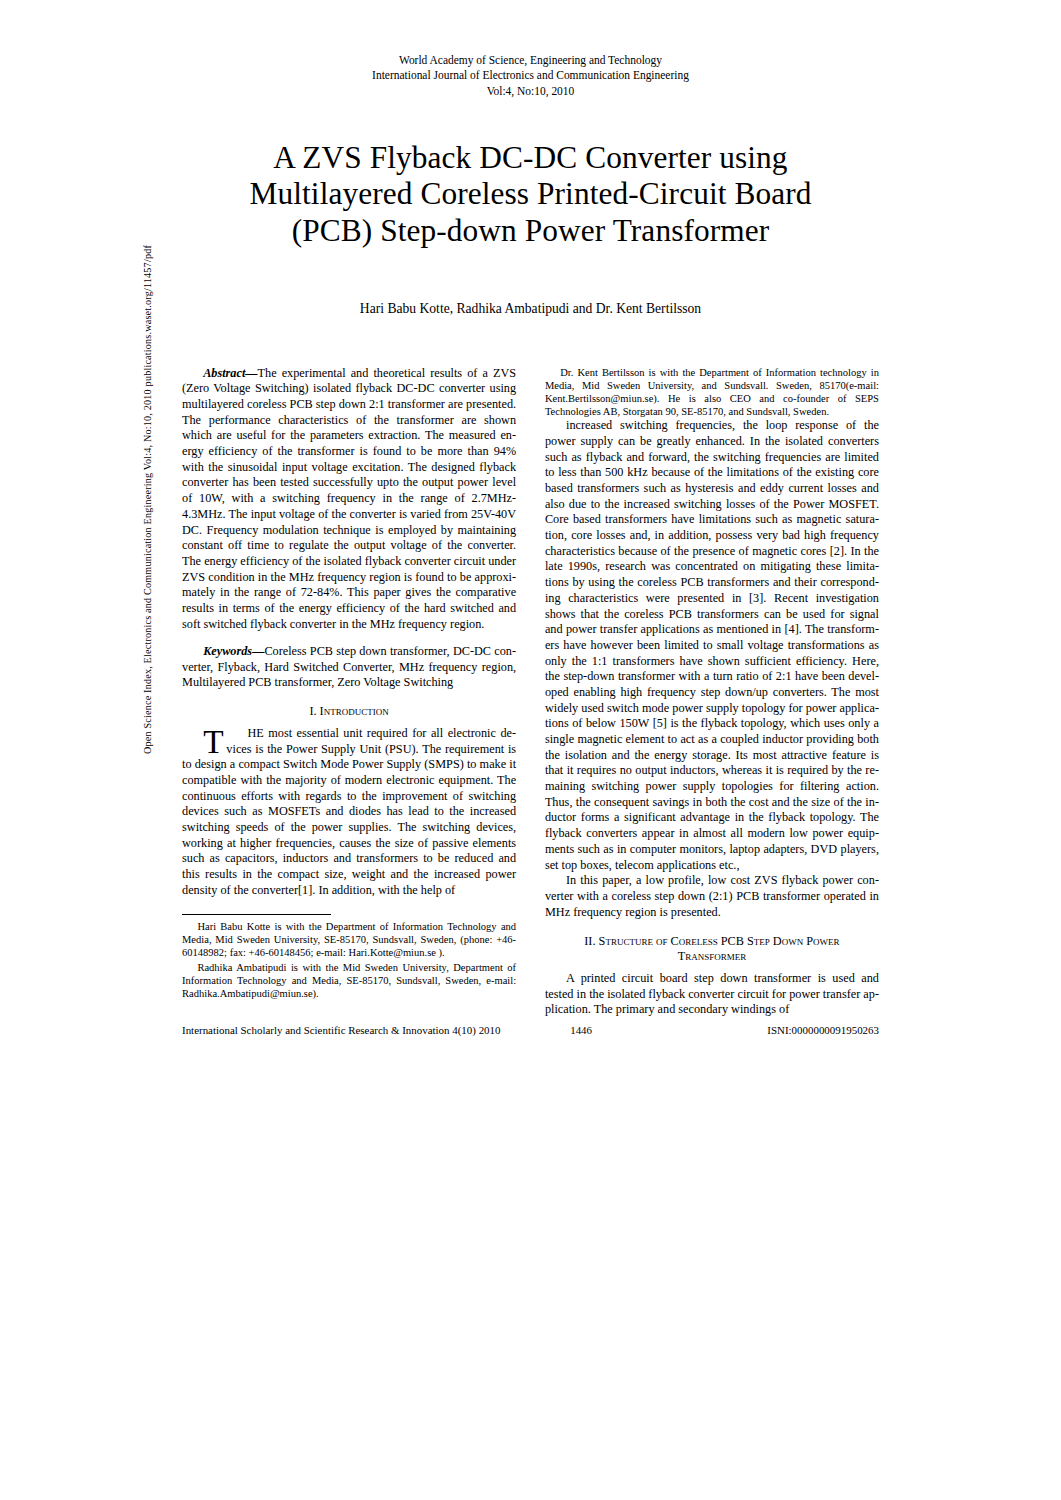Open Science Index, Electronics and Communication Engineering Vol:4, No:10, 2010 publications.waset.org/11457/pdf
World Academy of Science, Engineering and Technology
International Journal of Electronics and Communication Engineering
Vol:4, No:10, 2010
A ZVS Flyback DC-DC Converter using
Multilayered Coreless Printed-Circuit Board
(PCB) Step-down Power Transformer
Hari Babu Kotte, Radhika Ambatipudi and Dr. Kent Bertilsson
Abstract—The experimental and theoretical results of a ZVS (Zero Voltage Switching) isolated flyback DC-DC converter using multilayered coreless PCB step down 2:1 transformer are presented. The performance characteristics of the transformer are shown which are useful for the parameters extraction. The measured energy efficiency of the transformer is found to be more than 94% with the sinusoidal input voltage excitation. The designed flyback converter has been tested successfully upto the output power level of 10W, with a switching frequency in the range of 2.7MHz-4.3MHz. The input voltage of the converter is varied from 25V-40V DC. Frequency modulation technique is employed by maintaining constant off time to regulate the output voltage of the converter. The energy efficiency of the isolated flyback converter circuit under ZVS condition in the MHz frequency region is found to be approximately in the range of 72-84%. This paper gives the comparative results in terms of the energy efficiency of the hard switched and soft switched flyback converter in the MHz frequency region.
Keywords—Coreless PCB step down transformer, DC-DC converter, Flyback, Hard Switched Converter, MHz frequency region, Multilayered PCB transformer, Zero Voltage Switching
I. Introduction
THE most essential unit required for all electronic devices is the Power Supply Unit (PSU). The requirement is to design a compact Switch Mode Power Supply (SMPS) to make it compatible with the majority of modern electronic equipment. The continuous efforts with regards to the improvement of switching devices such as MOSFETs and diodes has lead to the increased switching speeds of the power supplies. The switching devices, working at higher frequencies, causes the size of passive elements such as capacitors, inductors and transformers to be reduced and this results in the compact size, weight and the increased power density of the converter[1]. In addition, with the help of
Hari Babu Kotte is with the Department of Information Technology and Media, Mid Sweden University, SE-85170, Sundsvall, Sweden, (phone: +46-60148982; fax: +46-60148456; e-mail: Hari.Kotte@miun.se ).
Radhika Ambatipudi is with the Mid Sweden University, Department of Information Technology and Media, SE-85170, Sundsvall, Sweden, e-mail: Radhika.Ambatipudi@miun.se).
Dr. Kent Bertilsson is with the Department of Information technology in Media, Mid Sweden University, and Sundsvall. Sweden, 85170(e-mail: Kent.Bertilsson@miun.se). He is also CEO and co-founder of SEPS Technologies AB, Storgatan 90, SE-85170, and Sundsvall, Sweden.
increased switching frequencies, the loop response of the power supply can be greatly enhanced. In the isolated converters such as flyback and forward, the switching frequencies are limited to less than 500 kHz because of the limitations of the existing core based transformers such as hysteresis and eddy current losses and also due to the increased switching losses of the Power MOSFET. Core based transformers have limitations such as magnetic saturation, core losses and, in addition, possess very bad high frequency characteristics because of the presence of magnetic cores [2]. In the late 1990s, research was concentrated on mitigating these limitations by using the coreless PCB transformers and their corresponding characteristics were presented in [3]. Recent investigation shows that the coreless PCB transformers can be used for signal and power transfer applications as mentioned in [4]. The transformers have however been limited to small voltage transformations as only the 1:1 transformers have shown sufficient efficiency. Here, the step-down transformer with a turn ratio of 2:1 have been developed enabling high frequency step down/up converters. The most widely used switch mode power supply topology for power applications of below 150W [5] is the flyback topology, which uses only a single magnetic element to act as a coupled inductor providing both the isolation and the energy storage. Its most attractive feature is that it requires no output inductors, whereas it is required by the remaining switching power supply topologies for filtering action. Thus, the consequent savings in both the cost and the size of the inductor forms a significant advantage in the flyback topology. The flyback converters appear in almost all modern low power equipments such as in computer monitors, laptop adapters, DVD players, set top boxes, telecom applications etc.,
In this paper, a low profile, low cost ZVS flyback power converter with a coreless step down (2:1) PCB transformer operated in MHz frequency region is presented.
II. Structure of Coreless PCB Step Down Power
Transformer
A printed circuit board step down transformer is used and tested in the isolated flyback converter circuit for power transfer application. The primary and secondary windings of
International Scholarly and Scientific Research & Innovation 4(10) 2010 1446 ISNI:0000000091950263